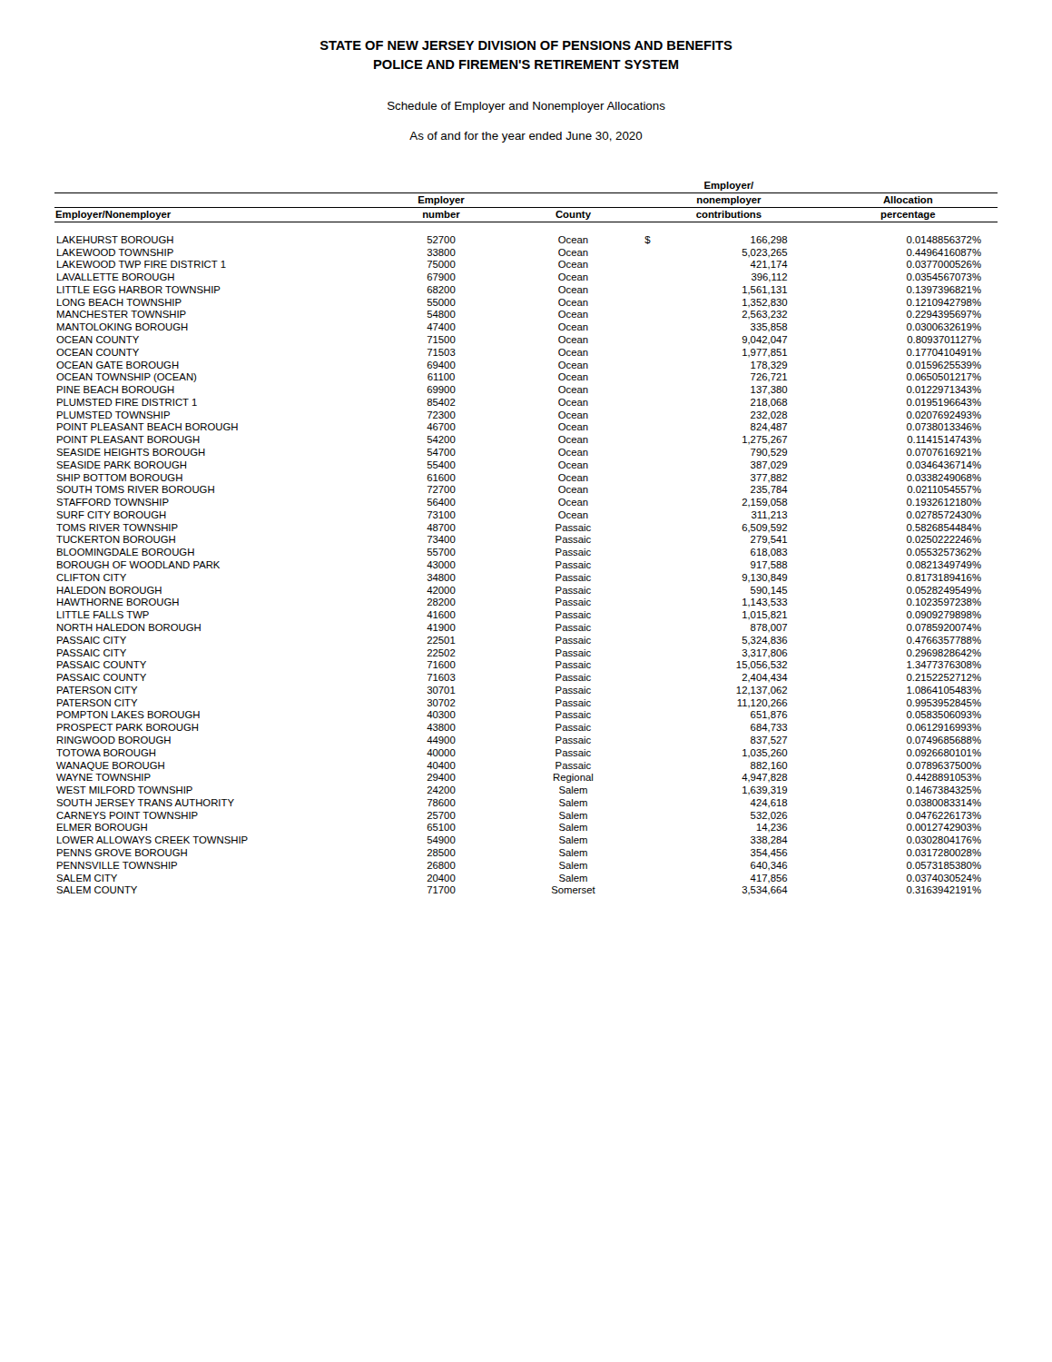STATE OF NEW JERSEY DIVISION OF PENSIONS AND BENEFITS
POLICE AND FIREMEN'S RETIREMENT SYSTEM
Schedule of Employer and Nonemployer Allocations
As of and for the year ended June 30, 2020
| | | | Employer/ | |
| --- | --- | --- | --- | --- |
| | Employer | | nonemployer | Allocation |
| Employer/Nonemployer | number | County | contributions | percentage |
| LAKEHURST BOROUGH | 52700 | Ocean | $ 166,298 | 0.0148856372% |
| LAKEWOOD TOWNSHIP | 33800 | Ocean | 5,023,265 | 0.4496416087% |
| LAKEWOOD TWP FIRE DISTRICT 1 | 75000 | Ocean | 421,174 | 0.0377000526% |
| LAVALLETTE BOROUGH | 67900 | Ocean | 396,112 | 0.0354567073% |
| LITTLE EGG HARBOR TOWNSHIP | 68200 | Ocean | 1,561,131 | 0.1397396821% |
| LONG BEACH TOWNSHIP | 55000 | Ocean | 1,352,830 | 0.1210942798% |
| MANCHESTER TOWNSHIP | 54800 | Ocean | 2,563,232 | 0.2294395697% |
| MANTOLOKING BOROUGH | 47400 | Ocean | 335,858 | 0.0300632619% |
| OCEAN COUNTY | 71500 | Ocean | 9,042,047 | 0.8093701127% |
| OCEAN COUNTY | 71503 | Ocean | 1,977,851 | 0.1770410491% |
| OCEAN GATE BOROUGH | 69400 | Ocean | 178,329 | 0.0159625539% |
| OCEAN TOWNSHIP (OCEAN) | 61100 | Ocean | 726,721 | 0.0650501217% |
| PINE BEACH BOROUGH | 69900 | Ocean | 137,380 | 0.0122971343% |
| PLUMSTED FIRE DISTRICT 1 | 85402 | Ocean | 218,068 | 0.0195196643% |
| PLUMSTED TOWNSHIP | 72300 | Ocean | 232,028 | 0.0207692493% |
| POINT PLEASANT BEACH BOROUGH | 46700 | Ocean | 824,487 | 0.0738013346% |
| POINT PLEASANT BOROUGH | 54200 | Ocean | 1,275,267 | 0.1141514743% |
| SEASIDE HEIGHTS BOROUGH | 54700 | Ocean | 790,529 | 0.0707616921% |
| SEASIDE PARK BOROUGH | 55400 | Ocean | 387,029 | 0.0346436714% |
| SHIP BOTTOM BOROUGH | 61600 | Ocean | 377,882 | 0.0338249068% |
| SOUTH TOMS RIVER BOROUGH | 72700 | Ocean | 235,784 | 0.0211054557% |
| STAFFORD TOWNSHIP | 56400 | Ocean | 2,159,058 | 0.1932612180% |
| SURF CITY BOROUGH | 73100 | Ocean | 311,213 | 0.0278572430% |
| TOMS RIVER TOWNSHIP | 48700 | Passaic | 6,509,592 | 0.5826854484% |
| TUCKERTON BOROUGH | 73400 | Passaic | 279,541 | 0.0250222246% |
| BLOOMINGDALE BOROUGH | 55700 | Passaic | 618,083 | 0.0553257362% |
| BOROUGH OF WOODLAND PARK | 43000 | Passaic | 917,588 | 0.0821349749% |
| CLIFTON CITY | 34800 | Passaic | 9,130,849 | 0.8173189416% |
| HALEDON BOROUGH | 42000 | Passaic | 590,145 | 0.0528249549% |
| HAWTHORNE BOROUGH | 28200 | Passaic | 1,143,533 | 0.1023597238% |
| LITTLE FALLS TWP | 41600 | Passaic | 1,015,821 | 0.0909279898% |
| NORTH HALEDON BOROUGH | 41900 | Passaic | 878,007 | 0.0785920074% |
| PASSAIC CITY | 22501 | Passaic | 5,324,836 | 0.4766357788% |
| PASSAIC CITY | 22502 | Passaic | 3,317,806 | 0.2969828642% |
| PASSAIC COUNTY | 71600 | Passaic | 15,056,532 | 1.3477376308% |
| PASSAIC COUNTY | 71603 | Passaic | 2,404,434 | 0.2152252712% |
| PATERSON CITY | 30701 | Passaic | 12,137,062 | 1.0864105483% |
| PATERSON CITY | 30702 | Passaic | 11,120,266 | 0.9953952845% |
| POMPTON LAKES BOROUGH | 40300 | Passaic | 651,876 | 0.0583506093% |
| PROSPECT PARK BOROUGH | 43800 | Passaic | 684,733 | 0.0612916993% |
| RINGWOOD BOROUGH | 44900 | Passaic | 837,527 | 0.0749685688% |
| TOTOWA BOROUGH | 40000 | Passaic | 1,035,260 | 0.0926680101% |
| WANAQUE BOROUGH | 40400 | Passaic | 882,160 | 0.0789637500% |
| WAYNE TOWNSHIP | 29400 | Regional | 4,947,828 | 0.4428891053% |
| WEST MILFORD TOWNSHIP | 24200 | Salem | 1,639,319 | 0.1467384325% |
| SOUTH JERSEY TRANS AUTHORITY | 78600 | Salem | 424,618 | 0.0380083314% |
| CARNEYS POINT TOWNSHIP | 25700 | Salem | 532,026 | 0.0476226173% |
| ELMER BOROUGH | 65100 | Salem | 14,236 | 0.0012742903% |
| LOWER ALLOWAYS CREEK TOWNSHIP | 54900 | Salem | 338,284 | 0.0302804176% |
| PENNS GROVE BOROUGH | 28500 | Salem | 354,456 | 0.0317280028% |
| PENNSVILLE TOWNSHIP | 26800 | Salem | 640,346 | 0.0573185380% |
| SALEM CITY | 20400 | Salem | 417,856 | 0.0374030524% |
| SALEM COUNTY | 71700 | Somerset | 3,534,664 | 0.3163942191% |